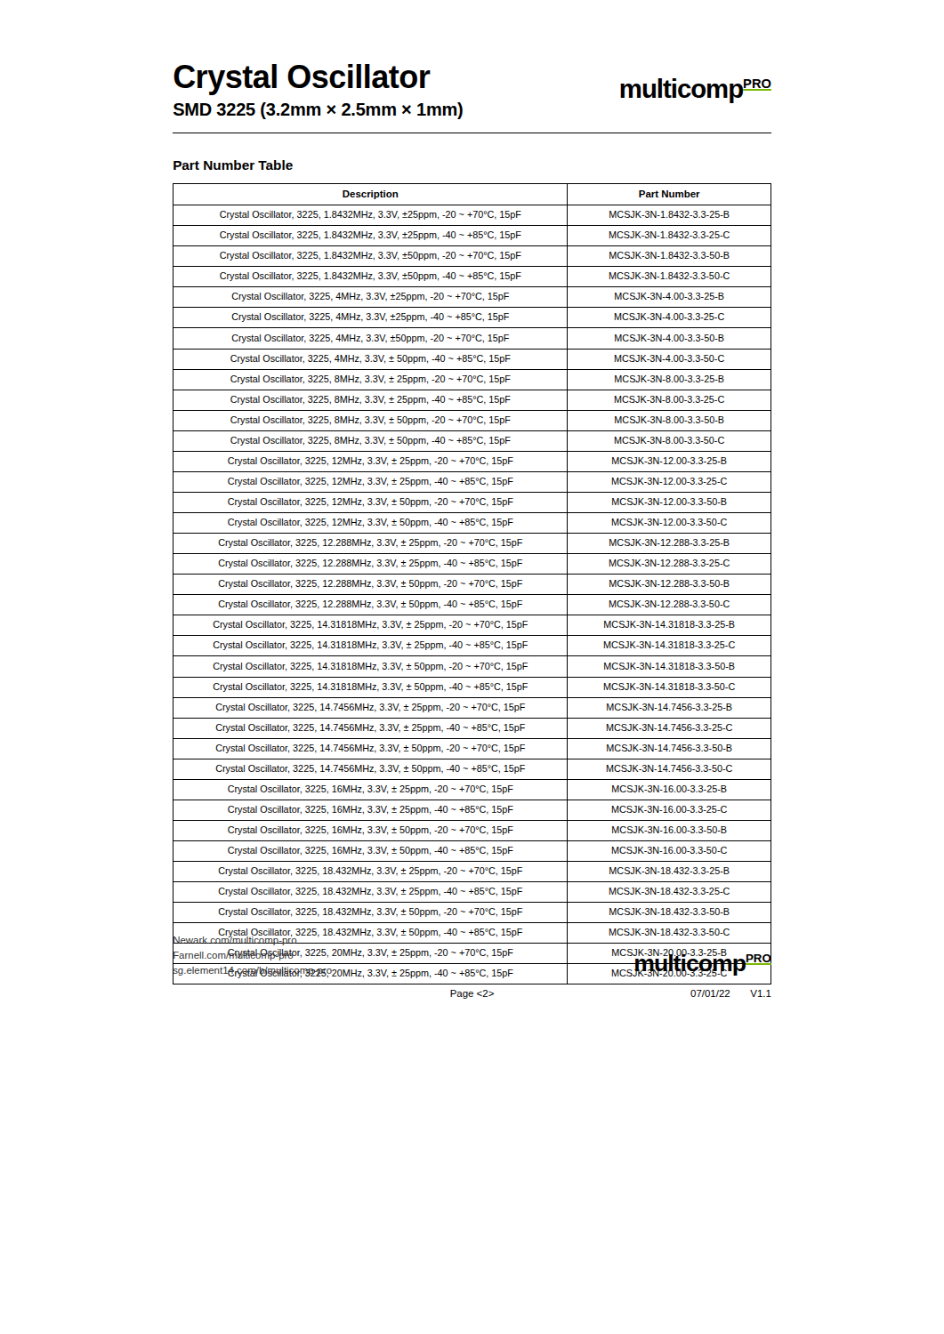Crystal Oscillator
SMD 3225 (3.2mm × 2.5mm × 1mm)
multicompPRO
Part Number Table
| Description | Part Number |
| --- | --- |
| Crystal Oscillator, 3225, 1.8432MHz, 3.3V, ±25ppm, -20 ~ +70°C, 15pF | MCSJK-3N-1.8432-3.3-25-B |
| Crystal Oscillator, 3225, 1.8432MHz, 3.3V, ±25ppm, -40 ~ +85°C, 15pF | MCSJK-3N-1.8432-3.3-25-C |
| Crystal Oscillator, 3225, 1.8432MHz, 3.3V, ±50ppm, -20 ~ +70°C, 15pF | MCSJK-3N-1.8432-3.3-50-B |
| Crystal Oscillator, 3225, 1.8432MHz, 3.3V, ±50ppm, -40 ~ +85°C, 15pF | MCSJK-3N-1.8432-3.3-50-C |
| Crystal Oscillator, 3225, 4MHz, 3.3V, ±25ppm, -20 ~ +70°C, 15pF | MCSJK-3N-4.00-3.3-25-B |
| Crystal Oscillator, 3225, 4MHz, 3.3V, ±25ppm, -40 ~ +85°C, 15pF | MCSJK-3N-4.00-3.3-25-C |
| Crystal Oscillator, 3225, 4MHz, 3.3V, ±50ppm, -20 ~ +70°C, 15pF | MCSJK-3N-4.00-3.3-50-B |
| Crystal Oscillator, 3225, 4MHz, 3.3V, ± 50ppm, -40 ~ +85°C, 15pF | MCSJK-3N-4.00-3.3-50-C |
| Crystal Oscillator, 3225, 8MHz, 3.3V, ± 25ppm, -20 ~ +70°C, 15pF | MCSJK-3N-8.00-3.3-25-B |
| Crystal Oscillator, 3225, 8MHz, 3.3V, ± 25ppm, -40 ~ +85°C, 15pF | MCSJK-3N-8.00-3.3-25-C |
| Crystal Oscillator, 3225, 8MHz, 3.3V, ± 50ppm, -20 ~ +70°C, 15pF | MCSJK-3N-8.00-3.3-50-B |
| Crystal Oscillator, 3225, 8MHz, 3.3V, ± 50ppm, -40 ~ +85°C, 15pF | MCSJK-3N-8.00-3.3-50-C |
| Crystal Oscillator, 3225, 12MHz, 3.3V, ± 25ppm, -20 ~ +70°C, 15pF | MCSJK-3N-12.00-3.3-25-B |
| Crystal Oscillator, 3225, 12MHz, 3.3V, ± 25ppm, -40 ~ +85°C, 15pF | MCSJK-3N-12.00-3.3-25-C |
| Crystal Oscillator, 3225, 12MHz, 3.3V, ± 50ppm, -20 ~ +70°C, 15pF | MCSJK-3N-12.00-3.3-50-B |
| Crystal Oscillator, 3225, 12MHz, 3.3V, ± 50ppm, -40 ~ +85°C, 15pF | MCSJK-3N-12.00-3.3-50-C |
| Crystal Oscillator, 3225, 12.288MHz, 3.3V, ± 25ppm, -20 ~ +70°C, 15pF | MCSJK-3N-12.288-3.3-25-B |
| Crystal Oscillator, 3225, 12.288MHz, 3.3V, ± 25ppm, -40 ~ +85°C, 15pF | MCSJK-3N-12.288-3.3-25-C |
| Crystal Oscillator, 3225, 12.288MHz, 3.3V, ± 50ppm, -20 ~ +70°C, 15pF | MCSJK-3N-12.288-3.3-50-B |
| Crystal Oscillator, 3225, 12.288MHz, 3.3V, ± 50ppm, -40 ~ +85°C, 15pF | MCSJK-3N-12.288-3.3-50-C |
| Crystal Oscillator, 3225, 14.31818MHz, 3.3V, ± 25ppm, -20 ~ +70°C, 15pF | MCSJK-3N-14.31818-3.3-25-B |
| Crystal Oscillator, 3225, 14.31818MHz, 3.3V, ± 25ppm, -40 ~ +85°C, 15pF | MCSJK-3N-14.31818-3.3-25-C |
| Crystal Oscillator, 3225, 14.31818MHz, 3.3V, ± 50ppm, -20 ~ +70°C, 15pF | MCSJK-3N-14.31818-3.3-50-B |
| Crystal Oscillator, 3225, 14.31818MHz, 3.3V, ± 50ppm, -40 ~ +85°C, 15pF | MCSJK-3N-14.31818-3.3-50-C |
| Crystal Oscillator, 3225, 14.7456MHz, 3.3V, ± 25ppm, -20 ~ +70°C, 15pF | MCSJK-3N-14.7456-3.3-25-B |
| Crystal Oscillator, 3225, 14.7456MHz, 3.3V, ± 25ppm, -40 ~ +85°C, 15pF | MCSJK-3N-14.7456-3.3-25-C |
| Crystal Oscillator, 3225, 14.7456MHz, 3.3V, ± 50ppm, -20 ~ +70°C, 15pF | MCSJK-3N-14.7456-3.3-50-B |
| Crystal Oscillator, 3225, 14.7456MHz, 3.3V, ± 50ppm, -40 ~ +85°C, 15pF | MCSJK-3N-14.7456-3.3-50-C |
| Crystal Oscillator, 3225, 16MHz, 3.3V, ± 25ppm, -20 ~ +70°C, 15pF | MCSJK-3N-16.00-3.3-25-B |
| Crystal Oscillator, 3225, 16MHz, 3.3V, ± 25ppm, -40 ~ +85°C, 15pF | MCSJK-3N-16.00-3.3-25-C |
| Crystal Oscillator, 3225, 16MHz, 3.3V, ± 50ppm, -20 ~ +70°C, 15pF | MCSJK-3N-16.00-3.3-50-B |
| Crystal Oscillator, 3225, 16MHz, 3.3V, ± 50ppm, -40 ~ +85°C, 15pF | MCSJK-3N-16.00-3.3-50-C |
| Crystal Oscillator, 3225, 18.432MHz, 3.3V, ± 25ppm, -20 ~ +70°C, 15pF | MCSJK-3N-18.432-3.3-25-B |
| Crystal Oscillator, 3225, 18.432MHz, 3.3V, ± 25ppm, -40 ~ +85°C, 15pF | MCSJK-3N-18.432-3.3-25-C |
| Crystal Oscillator, 3225, 18.432MHz, 3.3V, ± 50ppm, -20 ~ +70°C, 15pF | MCSJK-3N-18.432-3.3-50-B |
| Crystal Oscillator, 3225, 18.432MHz, 3.3V, ± 50ppm, -40 ~ +85°C, 15pF | MCSJK-3N-18.432-3.3-50-C |
| Crystal Oscillator, 3225, 20MHz, 3.3V, ± 25ppm, -20 ~ +70°C, 15pF | MCSJK-3N-20.00-3.3-25-B |
| Crystal Oscillator, 3225, 20MHz, 3.3V, ± 25ppm, -40 ~ +85°C, 15pF | MCSJK-3N-20.00-3.3-25-C |
Newark.com/multicomp-pro
Farnell.com/multicomp-pro
sg.element14.com/b/multicomp-pro
multicompPRO
Page <2>
07/01/22V1.1